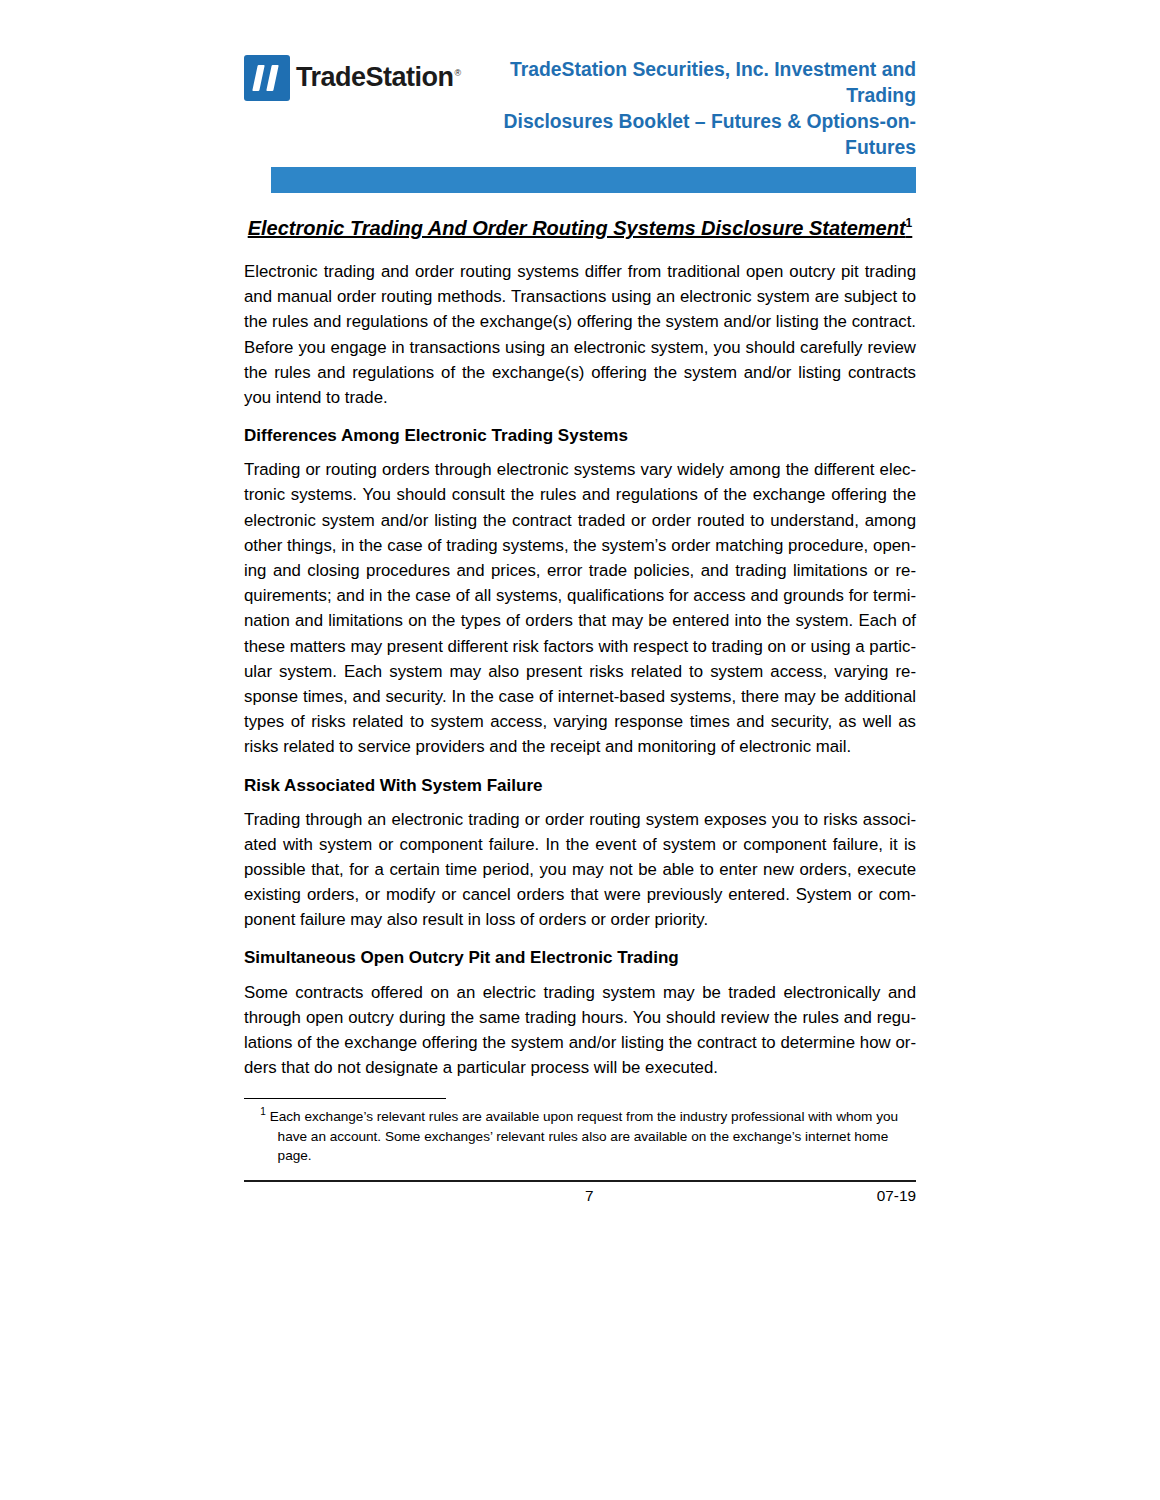TradeStation®
TradeStation Securities, Inc. Investment and Trading
Disclosures Booklet – Futures & Options-on-Futures
Electronic Trading And Order Routing Systems Disclosure Statement1
Electronic trading and order routing systems differ from traditional open outcry pit trading and manual order routing methods. Transactions using an electronic system are subject to the rules and regulations of the exchange(s) offering the system and/or listing the contract. Before you engage in transactions using an electronic system, you should carefully review the rules and regulations of the exchange(s) offering the system and/or listing contracts you intend to trade.
Differences Among Electronic Trading Systems
Trading or routing orders through electronic systems vary widely among the different electronic systems. You should consult the rules and regulations of the exchange offering the electronic system and/or listing the contract traded or order routed to understand, among other things, in the case of trading systems, the system’s order matching procedure, opening and closing procedures and prices, error trade policies, and trading limitations or requirements; and in the case of all systems, qualifications for access and grounds for termination and limitations on the types of orders that may be entered into the system. Each of these matters may present different risk factors with respect to trading on or using a particular system. Each system may also present risks related to system access, varying response times, and security. In the case of internet-based systems, there may be additional types of risks related to system access, varying response times and security, as well as risks related to service providers and the receipt and monitoring of electronic mail.
Risk Associated With System Failure
Trading through an electronic trading or order routing system exposes you to risks associated with system or component failure. In the event of system or component failure, it is possible that, for a certain time period, you may not be able to enter new orders, execute existing orders, or modify or cancel orders that were previously entered. System or component failure may also result in loss of orders or order priority.
Simultaneous Open Outcry Pit and Electronic Trading
Some contracts offered on an electric trading system may be traded electronically and through open outcry during the same trading hours. You should review the rules and regulations of the exchange offering the system and/or listing the contract to determine how orders that do not designate a particular process will be executed.
1 Each exchange’s relevant rules are available upon request from the industry professional with whom you have an account. Some exchanges’ relevant rules also are available on the exchange’s internet home page.
7 07-19